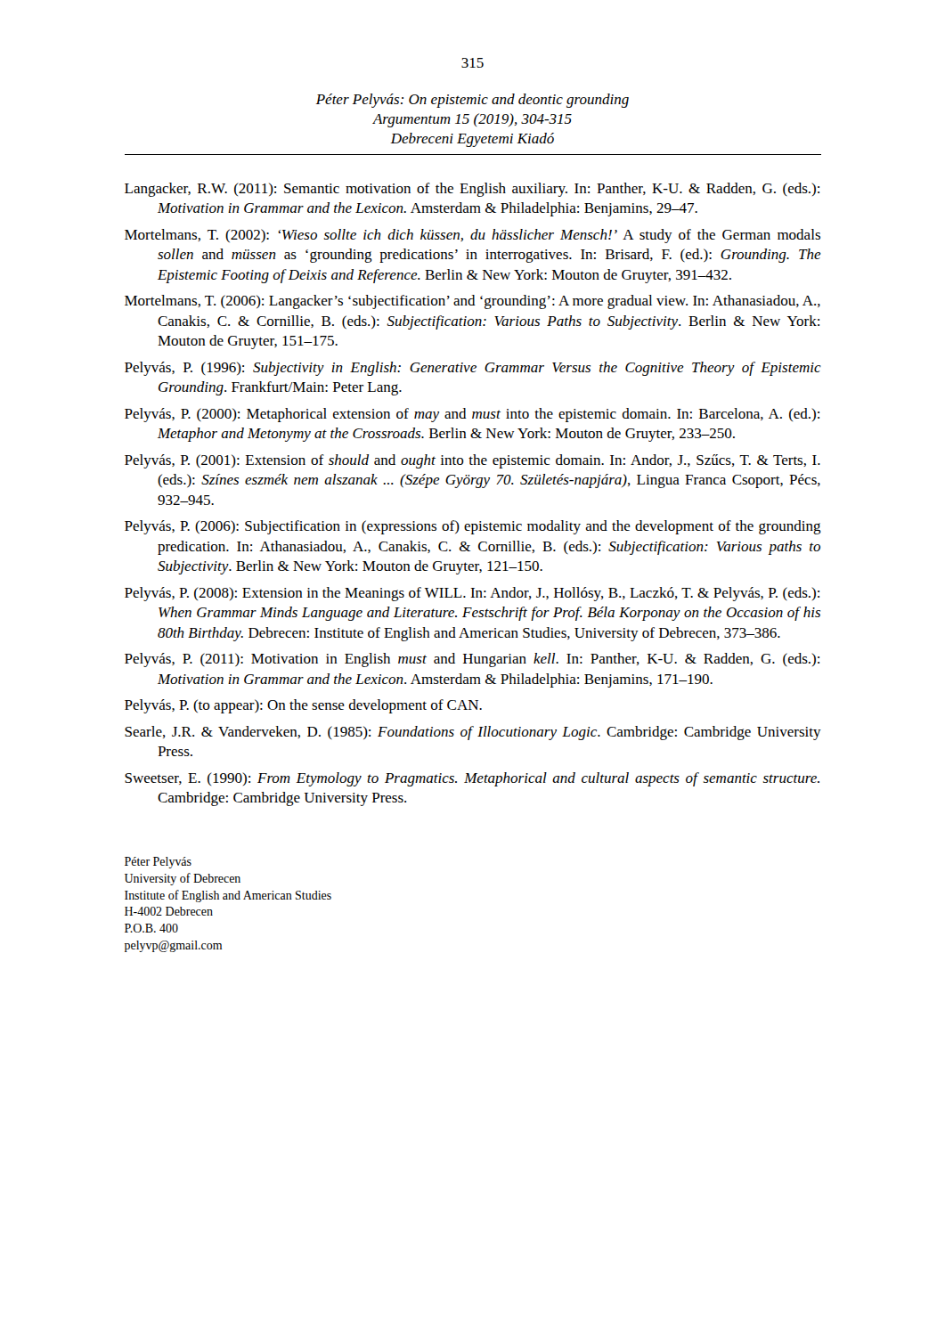315
Péter Pelyvás: On epistemic and deontic grounding
Argumentum 15 (2019), 304-315
Debreceni Egyetemi Kiadó
Langacker, R.W. (2011): Semantic motivation of the English auxiliary. In: Panther, K-U. & Radden, G. (eds.): Motivation in Grammar and the Lexicon. Amsterdam & Philadelphia: Benjamins, 29–47.
Mortelmans, T. (2002): ‘Wieso sollte ich dich küssen, du hässlicher Mensch!’ A study of the German modals sollen and müssen as ‘grounding predications’ in interrogatives. In: Brisard, F. (ed.): Grounding. The Epistemic Footing of Deixis and Reference. Berlin & New York: Mouton de Gruyter, 391–432.
Mortelmans, T. (2006): Langacker’s ‘subjectification’ and ‘grounding’: A more gradual view. In: Athanasiadou, A., Canakis, C. & Cornillie, B. (eds.): Subjectification: Various Paths to Subjectivity. Berlin & New York: Mouton de Gruyter, 151–175.
Pelyvás, P. (1996): Subjectivity in English: Generative Grammar Versus the Cognitive Theory of Epistemic Grounding. Frankfurt/Main: Peter Lang.
Pelyvás, P. (2000): Metaphorical extension of may and must into the epistemic domain. In: Barcelona, A. (ed.): Metaphor and Metonymy at the Crossroads. Berlin & New York: Mouton de Gruyter, 233–250.
Pelyvás, P. (2001): Extension of should and ought into the epistemic domain. In: Andor, J., Szűcs, T. & Terts, I. (eds.): Színes eszmék nem alszanak ... (Szépe György 70. Születés-napjára), Lingua Franca Csoport, Pécs, 932–945.
Pelyvás, P. (2006): Subjectification in (expressions of) epistemic modality and the development of the grounding predication. In: Athanasiadou, A., Canakis, C. & Cornillie, B. (eds.): Subjectification: Various paths to Subjectivity. Berlin & New York: Mouton de Gruyter, 121–150.
Pelyvás, P. (2008): Extension in the Meanings of WILL. In: Andor, J., Hollósy, B., Laczkó, T. & Pelyvás, P. (eds.): When Grammar Minds Language and Literature. Festschrift for Prof. Béla Korponay on the Occasion of his 80th Birthday. Debrecen: Institute of English and American Studies, University of Debrecen, 373–386.
Pelyvás, P. (2011): Motivation in English must and Hungarian kell. In: Panther, K-U. & Radden, G. (eds.): Motivation in Grammar and the Lexicon. Amsterdam & Philadelphia: Benjamins, 171–190.
Pelyvás, P. (to appear): On the sense development of CAN.
Searle, J.R. & Vanderveken, D. (1985): Foundations of Illocutionary Logic. Cambridge: Cambridge University Press.
Sweetser, E. (1990): From Etymology to Pragmatics. Metaphorical and cultural aspects of semantic structure. Cambridge: Cambridge University Press.
Péter Pelyvás
University of Debrecen
Institute of English and American Studies
H-4002 Debrecen
P.O.B. 400
pelyvp@gmail.com